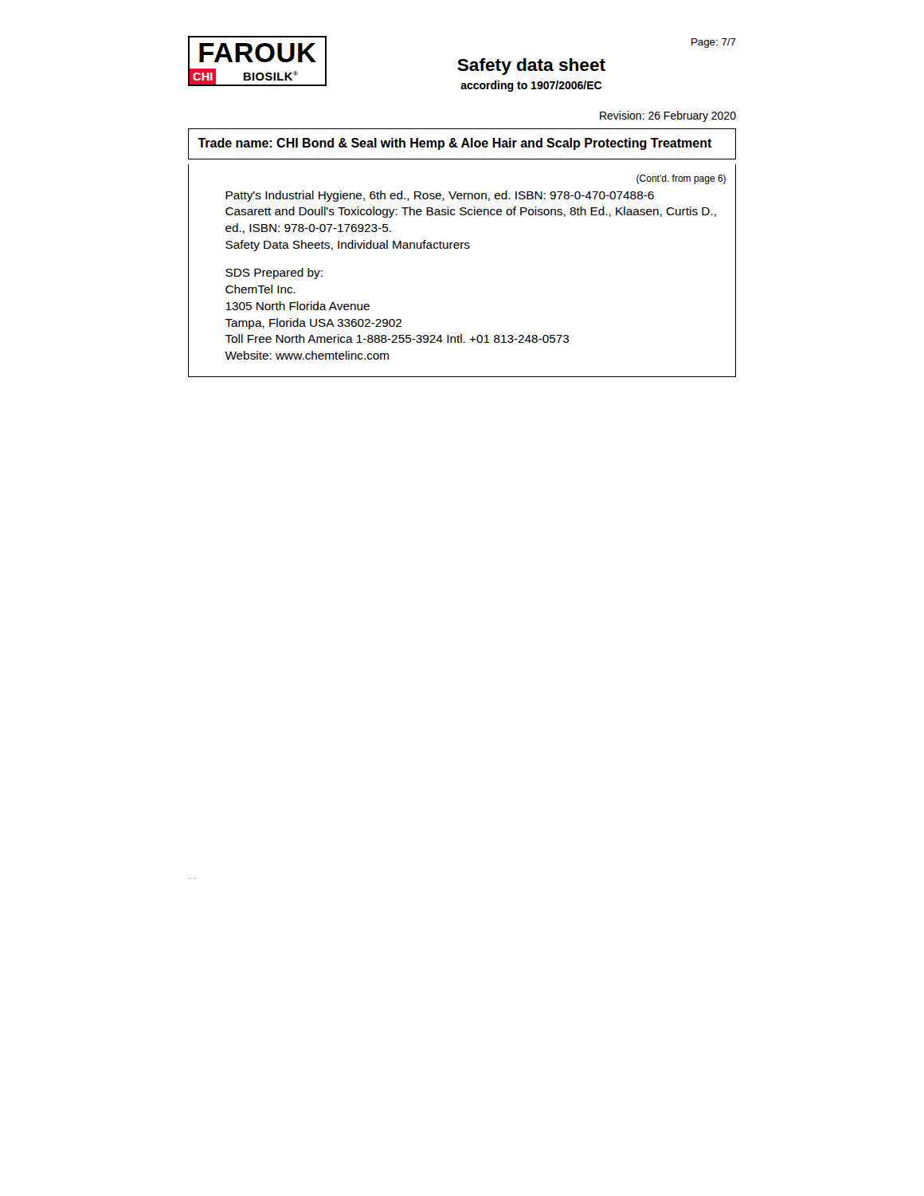FAROUK
CHI BIOSILK®
Safety data sheet
according to 1907/2006/EC
Page: 7/7
Revision: 26 February 2020
Trade name: CHI Bond & Seal with Hemp & Aloe Hair and Scalp Protecting Treatment
(Cont'd. from page 6)
Patty's Industrial Hygiene, 6th ed., Rose, Vernon, ed. ISBN: 978-0-470-07488-6
Casarett and Doull's Toxicology: The Basic Science of Poisons, 8th Ed., Klaasen, Curtis D., ed., ISBN: 978-0-07-176923-5.
Safety Data Sheets, Individual Manufacturers
SDS Prepared by:
ChemTel Inc.
1305 North Florida Avenue
Tampa, Florida USA 33602-2902
Toll Free North America 1-888-255-3924 Intl. +01 813-248-0573
Website: www.chemtelinc.com
· ·